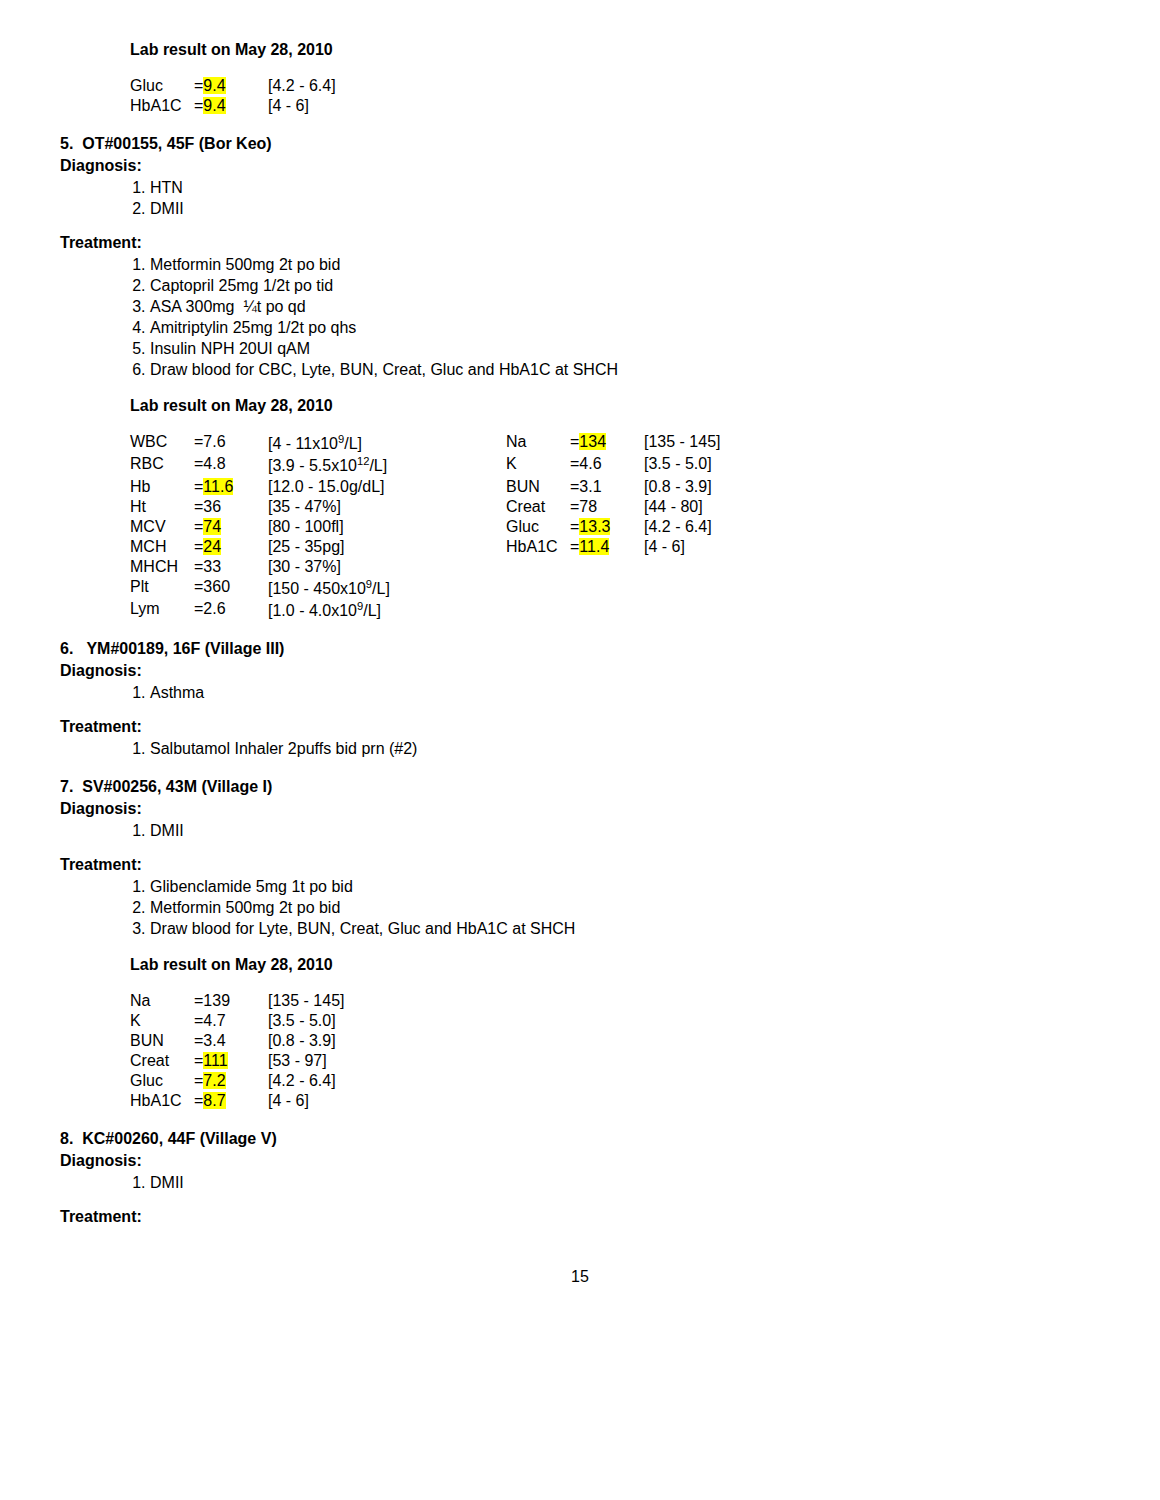Lab result on May 28, 2010
| Gluc | = 9.4 | [4.2 - 6.4] |
| HbA1C | = 9.4 | [4 - 6] |
5. OT#00155, 45F (Bor Keo)
Diagnosis:
HTN
DMII
Treatment:
Metformin 500mg 2t po bid
Captopril 25mg 1/2t po tid
ASA 300mg ¼t po qd
Amitriptylin 25mg 1/2t po qhs
Insulin NPH 20UI qAM
Draw blood for CBC, Lyte, BUN, Creat, Gluc and HbA1C at SHCH
Lab result on May 28, 2010
| WBC | =7.6 | [4 - 11x10 9 /L] | | Na | = 134 | [135 - 145] |
| RBC | =4.8 | [3.9 - 5.5x10 12 /L] | | K | =4.6 | [3.5 - 5.0] |
| Hb | = 11.6 | [12.0 - 15.0g/dL] | | BUN | =3.1 | [0.8 - 3.9] |
| Ht | =36 | [35 - 47%] | | Creat | =78 | [44 - 80] |
| MCV | = 74 | [80 - 100fl] | | Gluc | = 13.3 | [4.2 - 6.4] |
| MCH | = 24 | [25 - 35pg] | | HbA1C | = 11.4 | [4 - 6] |
| MHCH | =33 | [30 - 37%] | | | | |
| Plt | =360 | [150 - 450x10 9 /L] | | | | |
| Lym | =2.6 | [1.0 - 4.0x10 9 /L] | | | | |
6. YM#00189, 16F (Village III)
Diagnosis:
Asthma
Treatment:
Salbutamol Inhaler 2puffs bid prn (#2)
7. SV#00256, 43M (Village I)
Diagnosis:
DMII
Treatment:
Glibenclamide 5mg 1t po bid
Metformin 500mg 2t po bid
Draw blood for Lyte, BUN, Creat, Gluc and HbA1C at SHCH
Lab result on May 28, 2010
| Na | =139 | [135 - 145] |
| K | =4.7 | [3.5 - 5.0] |
| BUN | =3.4 | [0.8 - 3.9] |
| Creat | = 111 | [53 - 97] |
| Gluc | = 7.2 | [4.2 - 6.4] |
| HbA1C | = 8.7 | [4 - 6] |
8. KC#00260, 44F (Village V)
Diagnosis:
DMII
Treatment:
15